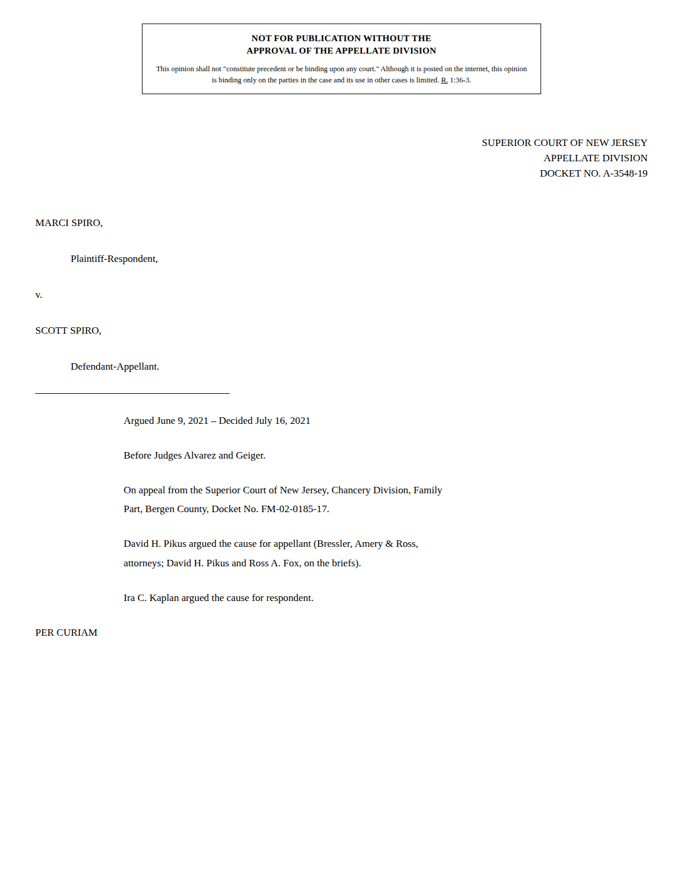NOT FOR PUBLICATION WITHOUT THE
APPROVAL OF THE APPELLATE DIVISION
This opinion shall not "constitute precedent or be binding upon any court." Although it is posted on the internet, this opinion is binding only on the parties in the case and its use in other cases is limited. R. 1:36-3.
SUPERIOR COURT OF NEW JERSEY
APPELLATE DIVISION
DOCKET NO. A-3548-19
MARCI SPIRO,
Plaintiff-Respondent,
v.
SCOTT SPIRO,
Defendant-Appellant.
Argued June 9, 2021 – Decided July 16, 2021
Before Judges Alvarez and Geiger.
On appeal from the Superior Court of New Jersey, Chancery Division, Family Part, Bergen County, Docket No. FM-02-0185-17.
David H. Pikus argued the cause for appellant (Bressler, Amery & Ross, attorneys; David H. Pikus and Ross A. Fox, on the briefs).
Ira C. Kaplan argued the cause for respondent.
PER CURIAM